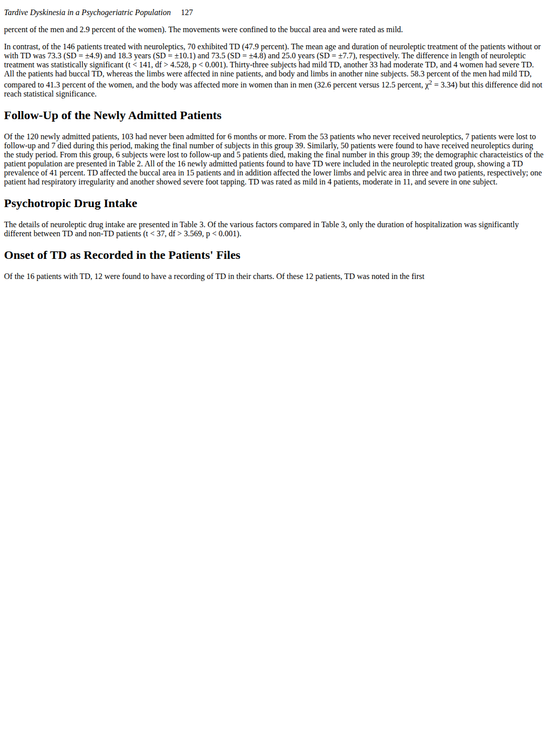Tardive Dyskinesia in a Psychogeriatric Population 127
percent of the men and 2.9 percent of the women). The movements were confined to the buccal area and were rated as mild.
In contrast, of the 146 patients treated with neuroleptics, 70 exhibited TD (47.9 percent). The mean age and duration of neuroleptic treatment of the patients without or with TD was 73.3 (SD = ±4.9) and 18.3 years (SD = ±10.1) and 73.5 (SD = ±4.8) and 25.0 years (SD = ±7.7), respectively. The difference in length of neuroleptic treatment was statistically significant (t < 141, df > 4.528, p < 0.001). Thirty-three subjects had mild TD, another 33 had moderate TD, and 4 women had severe TD. All the patients had buccal TD, whereas the limbs were affected in nine patients, and body and limbs in another nine subjects. 58.3 percent of the men had mild TD, compared to 41.3 percent of the women, and the body was affected more in women than in men (32.6 percent versus 12.5 percent, χ2 = 3.34) but this difference did not reach statistical significance.
Follow-Up of the Newly Admitted Patients
Of the 120 newly admitted patients, 103 had never been admitted for 6 months or more. From the 53 patients who never received neuroleptics, 7 patients were lost to follow-up and 7 died during this period, making the final number of subjects in this group 39. Similarly, 50 patients were found to have received neuroleptics during the study period. From this group, 6 subjects were lost to follow-up and 5 patients died, making the final number in this group 39; the demographic characteistics of the patient population are presented in Table 2. All of the 16 newly admitted patients found to have TD were included in the neuroleptic treated group, showing a TD prevalence of 41 percent. TD affected the buccal area in 15 patients and in addition affected the lower limbs and pelvic area in three and two patients, respectively; one patient had respiratory irregularity and another showed severe foot tapping. TD was rated as mild in 4 patients, moderate in 11, and severe in one subject.
Psychotropic Drug Intake
The details of neuroleptic drug intake are presented in Table 3. Of the various factors compared in Table 3, only the duration of hospitalization was significantly different between TD and non-TD patients (t < 37, df > 3.569, p < 0.001).
Onset of TD as Recorded in the Patients' Files
Of the 16 patients with TD, 12 were found to have a recording of TD in their charts. Of these 12 patients, TD was noted in the first